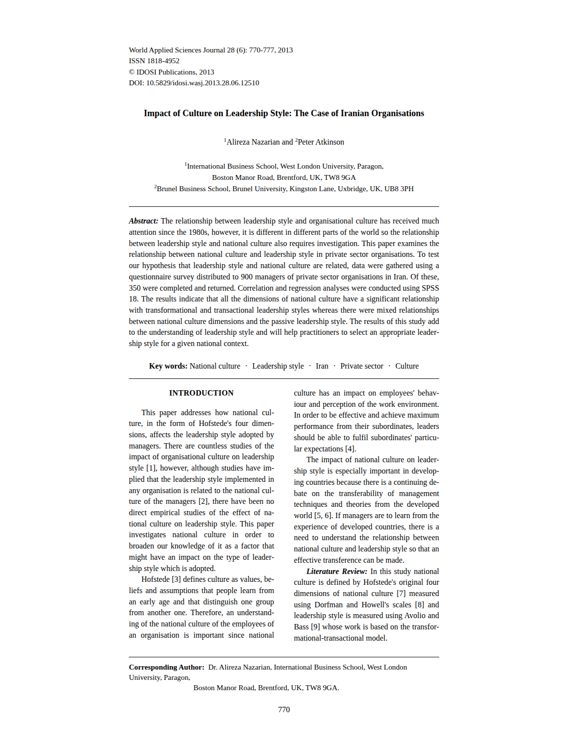World Applied Sciences Journal 28 (6): 770-777, 2013
ISSN 1818-4952
© IDOSI Publications, 2013
DOI: 10.5829/idosi.wasj.2013.28.06.12510
Impact of Culture on Leadership Style: The Case of Iranian Organisations
1Alireza Nazarian and 2Peter Atkinson
1International Business School, West London University, Paragon,
Boston Manor Road, Brentford, UK, TW8 9GA
2Brunel Business School, Brunel University, Kingston Lane, Uxbridge, UK, UB8 3PH
Abstract: The relationship between leadership style and organisational culture has received much attention since the 1980s, however, it is different in different parts of the world so the relationship between leadership style and national culture also requires investigation. This paper examines the relationship between national culture and leadership style in private sector organisations. To test our hypothesis that leadership style and national culture are related, data were gathered using a questionnaire survey distributed to 900 managers of private sector organisations in Iran. Of these, 350 were completed and returned. Correlation and regression analyses were conducted using SPSS 18. The results indicate that all the dimensions of national culture have a significant relationship with transformational and transactional leadership styles whereas there were mixed relationships between national culture dimensions and the passive leadership style. The results of this study add to the understanding of leadership style and will help practitioners to select an appropriate leadership style for a given national context.
Key words: National culture · Leadership style · Iran · Private sector · Culture
INTRODUCTION
This paper addresses how national culture, in the form of Hofstede's four dimensions, affects the leadership style adopted by managers. There are countless studies of the impact of organisational culture on leadership style [1], however, although studies have implied that the leadership style implemented in any organisation is related to the national culture of the managers [2], there have been no direct empirical studies of the effect of national culture on leadership style. This paper investigates national culture in order to broaden our knowledge of it as a factor that might have an impact on the type of leadership style which is adopted.
Hofstede [3] defines culture as values, beliefs and assumptions that people learn from an early age and that distinguish one group from another one. Therefore, an understanding of the national culture of the employees of an organisation is important since national culture has an impact on employees' behaviour and perception of the work environment. In order to be effective and achieve maximum performance from their subordinates, leaders should be able to fulfil subordinates' particular expectations [4].
The impact of national culture on leadership style is especially important in developing countries because there is a continuing debate on the transferability of management techniques and theories from the developed world [5, 6]. If managers are to learn from the experience of developed countries, there is a need to understand the relationship between national culture and leadership style so that an effective transference can be made.
Literature Review: In this study national culture is defined by Hofstede's original four dimensions of national culture [7] measured using Dorfman and Howell's scales [8] and leadership style is measured using Avolio and Bass [9] whose work is based on the transformational-transactional model.
Corresponding Author: Dr. Alireza Nazarian, International Business School, West London University, Paragon, Boston Manor Road, Brentford, UK, TW8 9GA.
770